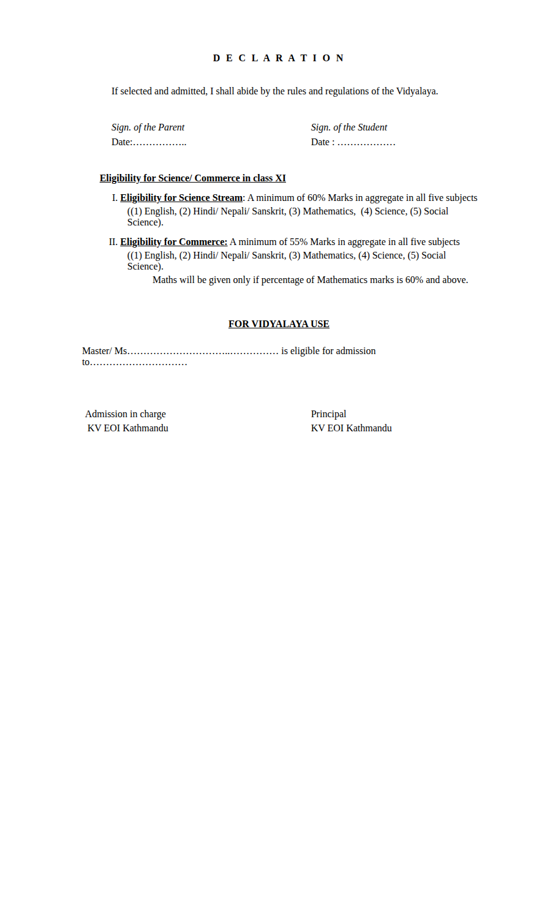D E C L A R A T I O N
If selected and admitted, I shall abide by the rules and regulations of the Vidyalaya.
| Sign. of the Parent Date:…………….. | Sign. of the Student Date : ……………… |
Eligibility for Science/ Commerce in class XI
Eligibility for Science Stream: A minimum of 60% Marks in aggregate in all five subjects ((1) English, (2) Hindi/ Nepali/ Sanskrit, (3) Mathematics, (4) Science, (5) Social Science).
Eligibility for Commerce: A minimum of 55% Marks in aggregate in all five subjects ((1) English, (2) Hindi/ Nepali/ Sanskrit, (3) Mathematics, (4) Science, (5) Social Science). Maths will be given only if percentage of Mathematics marks is 60% and above.
FOR VIDYALAYA USE
Master/ Ms…………………………..…………… is eligible for admission to…………………………
| Admission in charge KV EOI Kathmandu | Principal KV EOI Kathmandu |